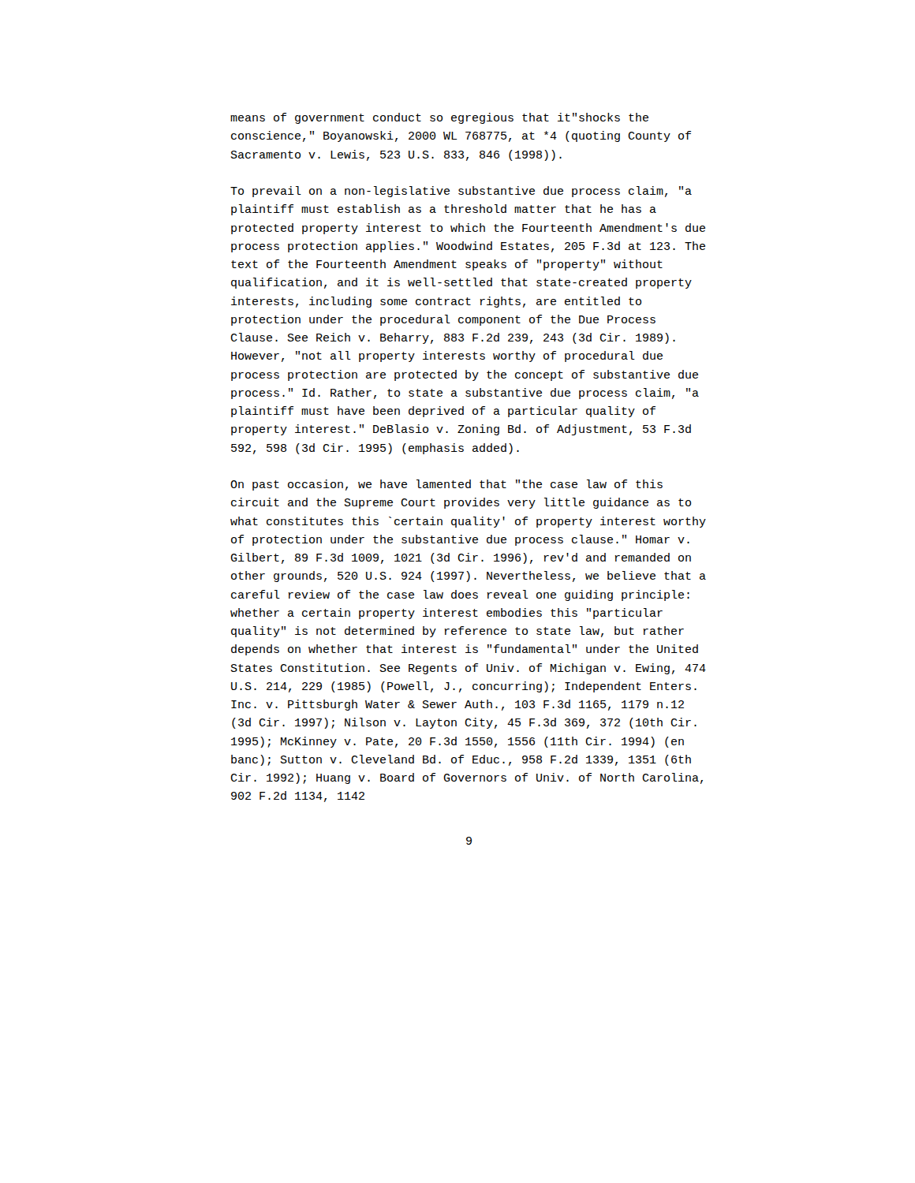means of government conduct so egregious that it"shocks the conscience," Boyanowski, 2000 WL 768775, at *4 (quoting County of Sacramento v. Lewis, 523 U.S. 833, 846 (1998)).
To prevail on a non-legislative substantive due process claim, "a plaintiff must establish as a threshold matter that he has a protected property interest to which the Fourteenth Amendment's due process protection applies." Woodwind Estates, 205 F.3d at 123. The text of the Fourteenth Amendment speaks of "property" without qualification, and it is well-settled that state-created property interests, including some contract rights, are entitled to protection under the procedural component of the Due Process Clause. See Reich v. Beharry, 883 F.2d 239, 243 (3d Cir. 1989). However, "not all property interests worthy of procedural due process protection are protected by the concept of substantive due process." Id. Rather, to state a substantive due process claim, "a plaintiff must have been deprived of a particular quality of property interest." DeBlasio v. Zoning Bd. of Adjustment, 53 F.3d 592, 598 (3d Cir. 1995) (emphasis added).
On past occasion, we have lamented that "the case law of this circuit and the Supreme Court provides very little guidance as to what constitutes this `certain quality' of property interest worthy of protection under the substantive due process clause." Homar v. Gilbert, 89 F.3d 1009, 1021 (3d Cir. 1996), rev'd and remanded on other grounds, 520 U.S. 924 (1997). Nevertheless, we believe that a careful review of the case law does reveal one guiding principle: whether a certain property interest embodies this "particular quality" is not determined by reference to state law, but rather depends on whether that interest is "fundamental" under the United States Constitution. See Regents of Univ. of Michigan v. Ewing, 474 U.S. 214, 229 (1985) (Powell, J., concurring); Independent Enters. Inc. v. Pittsburgh Water & Sewer Auth., 103 F.3d 1165, 1179 n.12 (3d Cir. 1997); Nilson v. Layton City, 45 F.3d 369, 372 (10th Cir. 1995); McKinney v. Pate, 20 F.3d 1550, 1556 (11th Cir. 1994) (en banc); Sutton v. Cleveland Bd. of Educ., 958 F.2d 1339, 1351 (6th Cir. 1992); Huang v. Board of Governors of Univ. of North Carolina, 902 F.2d 1134, 1142
9